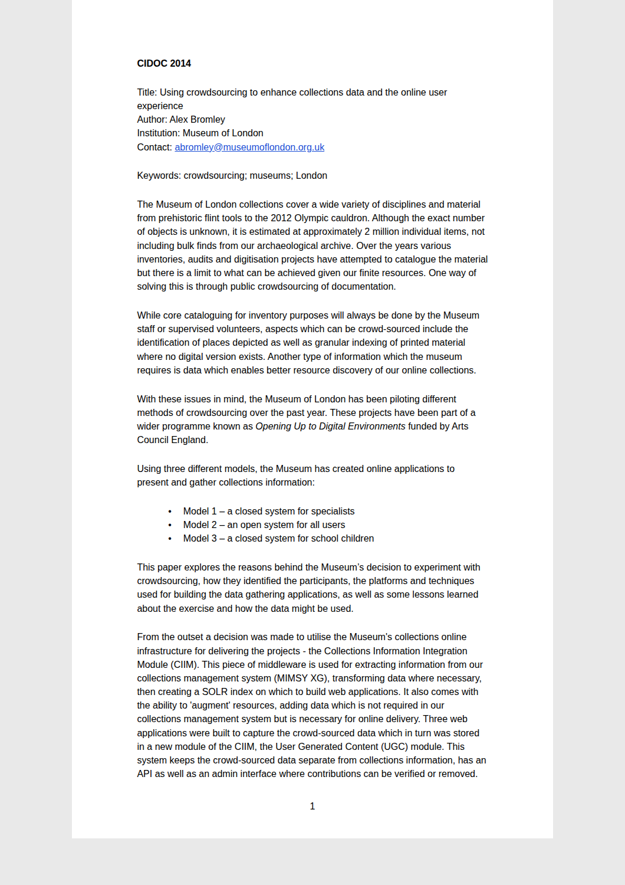CIDOC 2014
Title: Using crowdsourcing to enhance collections data and the online user experience
Author: Alex Bromley
Institution: Museum of London
Contact: abromley@museumoflondon.org.uk
Keywords: crowdsourcing; museums; London
The Museum of London collections cover a wide variety of disciplines and material from prehistoric flint tools to the 2012 Olympic cauldron. Although the exact number of objects is unknown, it is estimated at approximately 2 million individual items, not including bulk finds from our archaeological archive. Over the years various inventories, audits and digitisation projects have attempted to catalogue the material but there is a limit to what can be achieved given our finite resources. One way of solving this is through public crowdsourcing of documentation.
While core cataloguing for inventory purposes will always be done by the Museum staff or supervised volunteers, aspects which can be crowd-sourced include the identification of places depicted as well as granular indexing of printed material where no digital version exists. Another type of information which the museum requires is data which enables better resource discovery of our online collections.
With these issues in mind, the Museum of London has been piloting different methods of crowdsourcing over the past year. These projects have been part of a wider programme known as Opening Up to Digital Environments funded by Arts Council England.
Using three different models, the Museum has created online applications to present and gather collections information:
Model 1 – a closed system for specialists
Model 2 – an open system for all users
Model 3 – a closed system for school children
This paper explores the reasons behind the Museum’s decision to experiment with crowdsourcing, how they identified the participants, the platforms and techniques used for building the data gathering applications, as well as some lessons learned about the exercise and how the data might be used.
From the outset a decision was made to utilise the Museum's collections online infrastructure for delivering the projects - the Collections Information Integration Module (CIIM). This piece of middleware is used for extracting information from our collections management system (MIMSY XG), transforming data where necessary, then creating a SOLR index on which to build web applications. It also comes with the ability to 'augment' resources, adding data which is not required in our collections management system but is necessary for online delivery. Three web applications were built to capture the crowd-sourced data which in turn was stored in a new module of the CIIM, the User Generated Content (UGC) module. This system keeps the crowd-sourced data separate from collections information, has an API as well as an admin interface where contributions can be verified or removed.
1